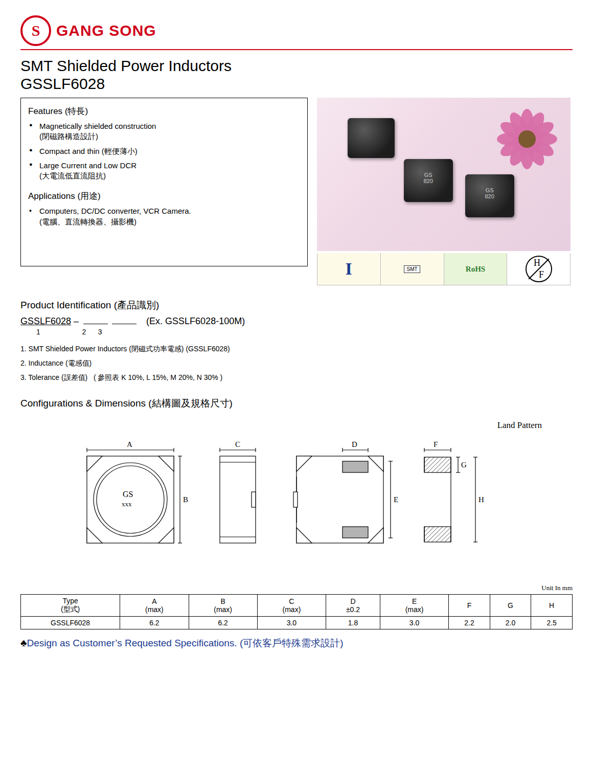S
GANG SONG
SMT Shielded Power Inductors
GSSLF6028
Features (特長)
Magnetically shielded construction
(閉磁路構造設計)
Compact and thin (輕便薄小)
Large Current and Low DCR
(大電流低直流阻抗)
Applications (用途)
Computers, DC/DC converter, VCR Camera.
(電腦、直流轉換器、攝影機)
GS
820
GS
820
I
SMT
RoHS
H F
Product Identification (產品識別)
GSSLF6028 – (Ex. GSSLF6028-100M)
1 2 3
1. SMT Shielded Power Inductors (閉磁式功率電感) (GSSLF6028)
2. Inductance (電感值)
3. Tolerance (誤差值) ( 參照表 K 10%, L 15%, M 20%, N 30% )
Configurations & Dimensions (結構圖及規格尺寸)
Land Pattern
GS xxx A B C D E F G H
Unit In mm
| Type (型式) | A (max) | B (max) | C (max) | D ±0.2 | E (max) | F | G | H |
| --- | --- | --- | --- | --- | --- | --- | --- | --- |
| GSSLF6028 | 6.2 | 6.2 | 3.0 | 1.8 | 3.0 | 2.2 | 2.0 | 2.5 |
♣Design as Customer’s Requested Specifications. (可依客戶特殊需求設計)